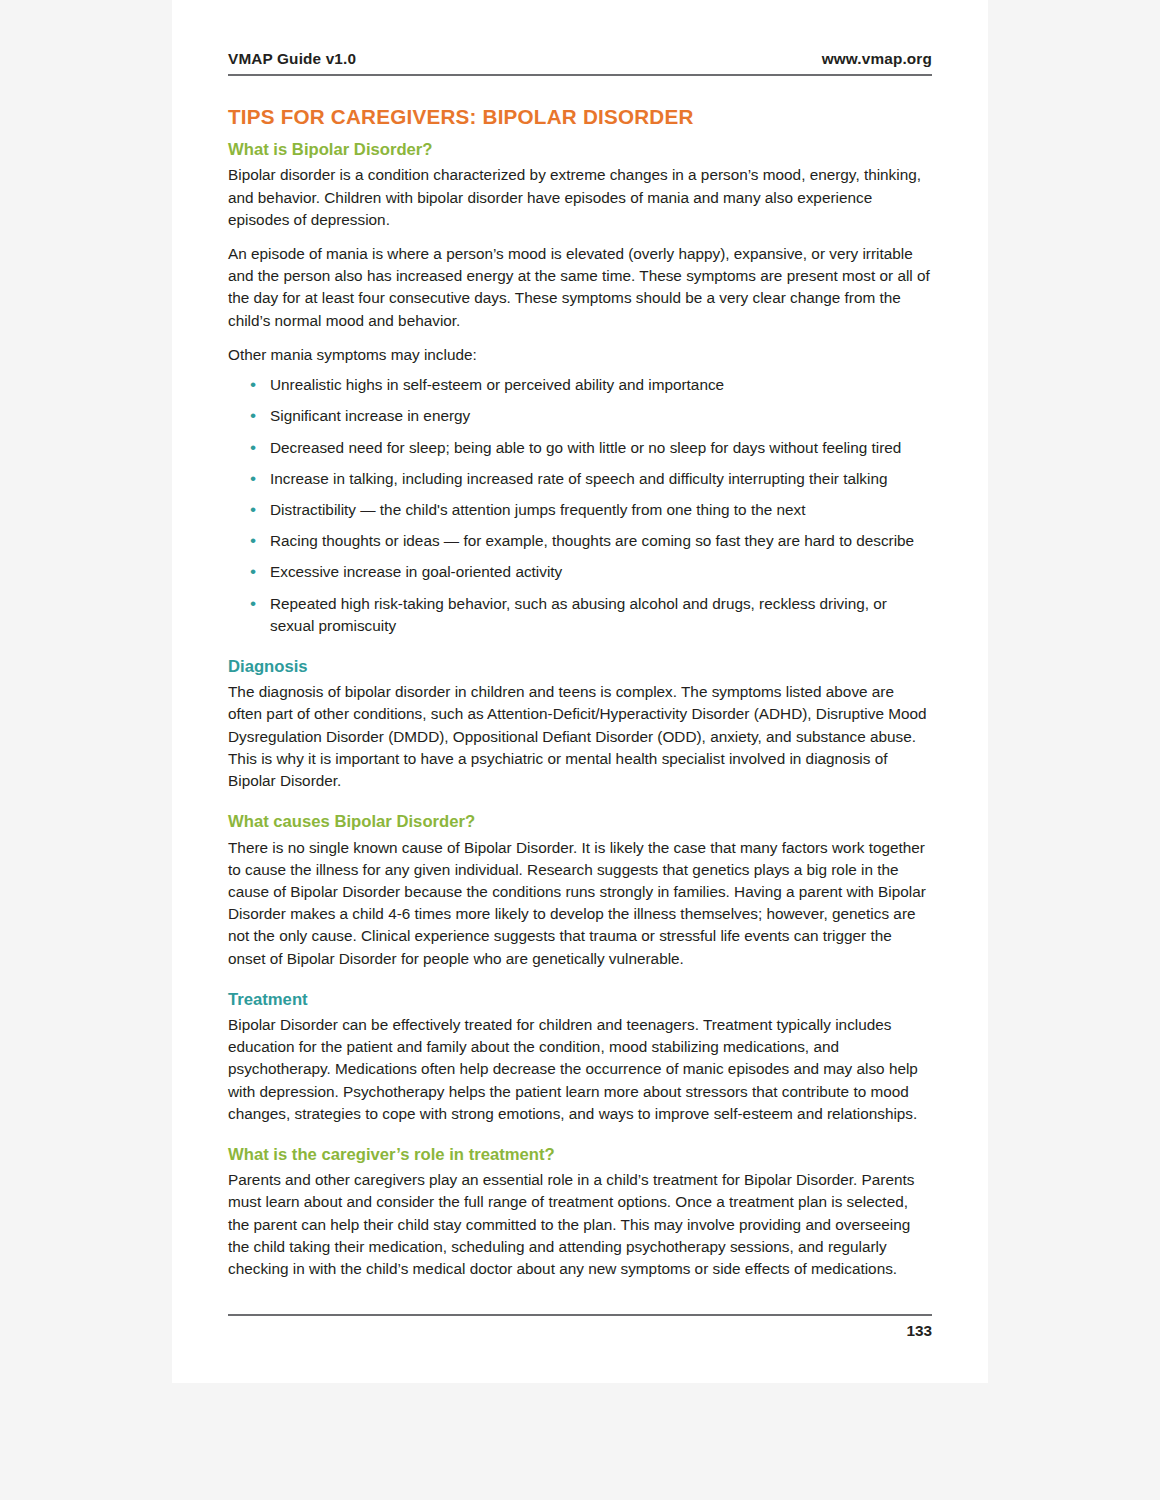VMAP Guide v1.0 www.vmap.org
Tips for Caregivers: Bipolar Disorder
What is Bipolar Disorder?
Bipolar disorder is a condition characterized by extreme changes in a person’s mood, energy, thinking, and behavior. Children with bipolar disorder have episodes of mania and many also experience episodes of depression.
An episode of mania is where a person’s mood is elevated (overly happy), expansive, or very irritable and the person also has increased energy at the same time. These symptoms are present most or all of the day for at least four consecutive days. These symptoms should be a very clear change from the child’s normal mood and behavior.
Other mania symptoms may include:
Unrealistic highs in self-esteem or perceived ability and importance
Significant increase in energy
Decreased need for sleep; being able to go with little or no sleep for days without feeling tired
Increase in talking, including increased rate of speech and difficulty interrupting their talking
Distractibility — the child's attention jumps frequently from one thing to the next
Racing thoughts or ideas — for example, thoughts are coming so fast they are hard to describe
Excessive increase in goal-oriented activity
Repeated high risk-taking behavior, such as abusing alcohol and drugs, reckless driving, or sexual promiscuity
Diagnosis
The diagnosis of bipolar disorder in children and teens is complex. The symptoms listed above are often part of other conditions, such as Attention-Deficit/Hyperactivity Disorder (ADHD), Disruptive Mood Dysregulation Disorder (DMDD), Oppositional Defiant Disorder (ODD), anxiety, and substance abuse. This is why it is important to have a psychiatric or mental health specialist involved in diagnosis of Bipolar Disorder.
What causes Bipolar Disorder?
There is no single known cause of Bipolar Disorder. It is likely the case that many factors work together to cause the illness for any given individual. Research suggests that genetics plays a big role in the cause of Bipolar Disorder because the conditions runs strongly in families. Having a parent with Bipolar Disorder makes a child 4-6 times more likely to develop the illness themselves; however, genetics are not the only cause. Clinical experience suggests that trauma or stressful life events can trigger the onset of Bipolar Disorder for people who are genetically vulnerable.
Treatment
Bipolar Disorder can be effectively treated for children and teenagers. Treatment typically includes education for the patient and family about the condition, mood stabilizing medications, and psychotherapy. Medications often help decrease the occurrence of manic episodes and may also help with depression. Psychotherapy helps the patient learn more about stressors that contribute to mood changes, strategies to cope with strong emotions, and ways to improve self-esteem and relationships.
What is the caregiver’s role in treatment?
Parents and other caregivers play an essential role in a child’s treatment for Bipolar Disorder. Parents must learn about and consider the full range of treatment options. Once a treatment plan is selected, the parent can help their child stay committed to the plan. This may involve providing and overseeing the child taking their medication, scheduling and attending psychotherapy sessions, and regularly checking in with the child’s medical doctor about any new symptoms or side effects of medications.
133